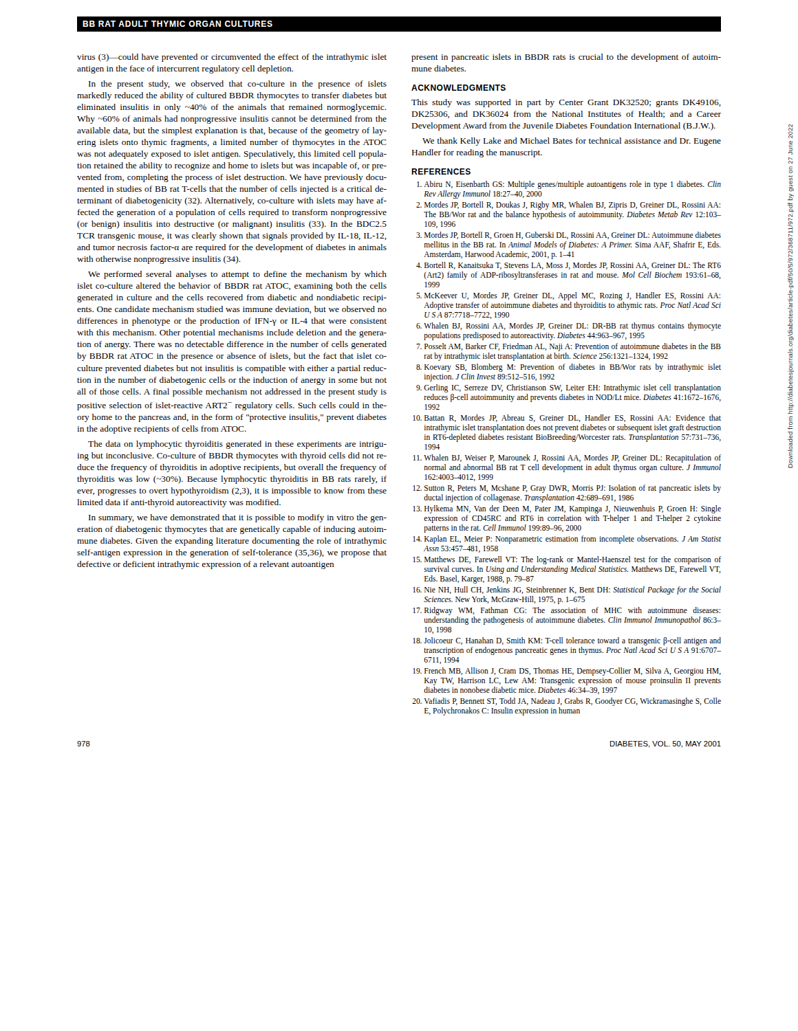BB RAT ADULT THYMIC ORGAN CULTURES
virus (3)—could have prevented or circumvented the effect of the intrathymic islet antigen in the face of intercurrent regulatory cell depletion.
In the present study, we observed that co-culture in the presence of islets markedly reduced the ability of cultured BBDR thymocytes to transfer diabetes but eliminated insulitis in only ~40% of the animals that remained normoglycemic. Why ~60% of animals had nonprogressive insulitis cannot be determined from the available data, but the simplest explanation is that, because of the geometry of layering islets onto thymic fragments, a limited number of thymocytes in the ATOC was not adequately exposed to islet antigen. Speculatively, this limited cell population retained the ability to recognize and home to islets but was incapable of, or prevented from, completing the process of islet destruction. We have previously documented in studies of BB rat T-cells that the number of cells injected is a critical determinant of diabetogenicity (32). Alternatively, co-culture with islets may have affected the generation of a population of cells required to transform nonprogressive (or benign) insulitis into destructive (or malignant) insulitis (33). In the BDC2.5 TCR transgenic mouse, it was clearly shown that signals provided by IL-18, IL-12, and tumor necrosis factor-α are required for the development of diabetes in animals with otherwise nonprogressive insulitis (34).
We performed several analyses to attempt to define the mechanism by which islet co-culture altered the behavior of BBDR rat ATOC, examining both the cells generated in culture and the cells recovered from diabetic and nondiabetic recipients. One candidate mechanism studied was immune deviation, but we observed no differences in phenotype or the production of IFN-γ or IL-4 that were consistent with this mechanism. Other potential mechanisms include deletion and the generation of anergy. There was no detectable difference in the number of cells generated by BBDR rat ATOC in the presence or absence of islets, but the fact that islet co-culture prevented diabetes but not insulitis is compatible with either a partial reduction in the number of diabetogenic cells or the induction of anergy in some but not all of those cells. A final possible mechanism not addressed in the present study is positive selection of islet-reactive ART2− regulatory cells. Such cells could in theory home to the pancreas and, in the form of "protective insulitis," prevent diabetes in the adoptive recipients of cells from ATOC.
The data on lymphocytic thyroiditis generated in these experiments are intriguing but inconclusive. Co-culture of BBDR thymocytes with thyroid cells did not reduce the frequency of thyroiditis in adoptive recipients, but overall the frequency of thyroiditis was low (~30%). Because lymphocytic thyroiditis in BB rats rarely, if ever, progresses to overt hypothyroidism (2,3), it is impossible to know from these limited data if anti-thyroid autoreactivity was modified.
In summary, we have demonstrated that it is possible to modify in vitro the generation of diabetogenic thymocytes that are genetically capable of inducing autoimmune diabetes. Given the expanding literature documenting the role of intrathymic self-antigen expression in the generation of self-tolerance (35,36), we propose that defective or deficient intrathymic expression of a relevant autoantigen
present in pancreatic islets in BBDR rats is crucial to the development of autoimmune diabetes.
Acknowledgments
This study was supported in part by Center Grant DK32520; grants DK49106, DK25306, and DK36024 from the National Institutes of Health; and a Career Development Award from the Juvenile Diabetes Foundation International (B.J.W.).
We thank Kelly Lake and Michael Bates for technical assistance and Dr. Eugene Handler for reading the manuscript.
References
Abiru N, Eisenbarth GS: Multiple genes/multiple autoantigens role in type 1 diabetes. Clin Rev Allergy Immunol 18:27–40, 2000
Mordes JP, Bortell R, Doukas J, Rigby MR, Whalen BJ, Zipris D, Greiner DL, Rossini AA: The BB/Wor rat and the balance hypothesis of autoimmunity. Diabetes Metab Rev 12:103–109, 1996
Mordes JP, Bortell R, Groen H, Guberski DL, Rossini AA, Greiner DL: Autoimmune diabetes mellitus in the BB rat. In Animal Models of Diabetes: A Primer. Sima AAF, Shafrir E, Eds. Amsterdam, Harwood Academic, 2001, p. 1–41
Bortell R, Kanaitsuka T, Stevens LA, Moss J, Mordes JP, Rossini AA, Greiner DL: The RT6 (Art2) family of ADP-ribosyltransferases in rat and mouse. Mol Cell Biochem 193:61–68, 1999
McKeever U, Mordes JP, Greiner DL, Appel MC, Rozing J, Handler ES, Rossini AA: Adoptive transfer of autoimmune diabetes and thyroiditis to athymic rats. Proc Natl Acad Sci U S A 87:7718–7722, 1990
Whalen BJ, Rossini AA, Mordes JP, Greiner DL: DR-BB rat thymus contains thymocyte populations predisposed to autoreactivity. Diabetes 44:963–967, 1995
Posselt AM, Barker CF, Friedman AL, Naji A: Prevention of autoimmune diabetes in the BB rat by intrathymic islet transplantation at birth. Science 256:1321–1324, 1992
Koevary SB, Blomberg M: Prevention of diabetes in BB/Wor rats by intrathymic islet injection. J Clin Invest 89:512–516, 1992
Gerling IC, Serreze DV, Christianson SW, Leiter EH: Intrathymic islet cell transplantation reduces β-cell autoimmunity and prevents diabetes in NOD/Lt mice. Diabetes 41:1672–1676, 1992
Battan R, Mordes JP, Abreau S, Greiner DL, Handler ES, Rossini AA: Evidence that intrathymic islet transplantation does not prevent diabetes or subsequent islet graft destruction in RT6-depleted diabetes resistant BioBreeding/Worcester rats. Transplantation 57:731–736, 1994
Whalen BJ, Weiser P, Marounek J, Rossini AA, Mordes JP, Greiner DL: Recapitulation of normal and abnormal BB rat T cell development in adult thymus organ culture. J Immunol 162:4003–4012, 1999
Sutton R, Peters M, Mcshane P, Gray DWR, Morris PJ: Isolation of rat pancreatic islets by ductal injection of collagenase. Transplantation 42:689–691, 1986
Hylkema MN, Van der Deen M, Pater JM, Kampinga J, Nieuwenhuis P, Groen H: Single expression of CD45RC and RT6 in correlation with T-helper 1 and T-helper 2 cytokine patterns in the rat. Cell Immunol 199:89–96, 2000
Kaplan EL, Meier P: Nonparametric estimation from incomplete observations. J Am Statist Assn 53:457–481, 1958
Matthews DE, Farewell VT: The log-rank or Mantel-Haenszel test for the comparison of survival curves. In Using and Understanding Medical Statistics. Matthews DE, Farewell VT, Eds. Basel, Karger, 1988, p. 79–87
Nie NH, Hull CH, Jenkins JG, Steinbrenner K, Bent DH: Statistical Package for the Social Sciences. New York, McGraw-Hill, 1975, p. 1–675
Ridgway WM, Fathman CG: The association of MHC with autoimmune diseases: understanding the pathogenesis of autoimmune diabetes. Clin Immunol Immunopathol 86:3–10, 1998
Jolicoeur C, Hanahan D, Smith KM: T-cell tolerance toward a transgenic β-cell antigen and transcription of endogenous pancreatic genes in thymus. Proc Natl Acad Sci U S A 91:6707–6711, 1994
French MB, Allison J, Cram DS, Thomas HE, Dempsey-Collier M, Silva A, Georgiou HM, Kay TW, Harrison LC, Lew AM: Transgenic expression of mouse proinsulin II prevents diabetes in nonobese diabetic mice. Diabetes 46:34–39, 1997
Vafiadis P, Bennett ST, Todd JA, Nadeau J, Grabs R, Goodyer CG, Wickramasinghe S, Colle E, Polychronakos C: Insulin expression in human
978
DIABETES, VOL. 50, MAY 2001
Downloaded from http://diabetesjournals.org/diabetes/article-pdf/50/5/972/368711/972.pdf by guest on 27 June 2022